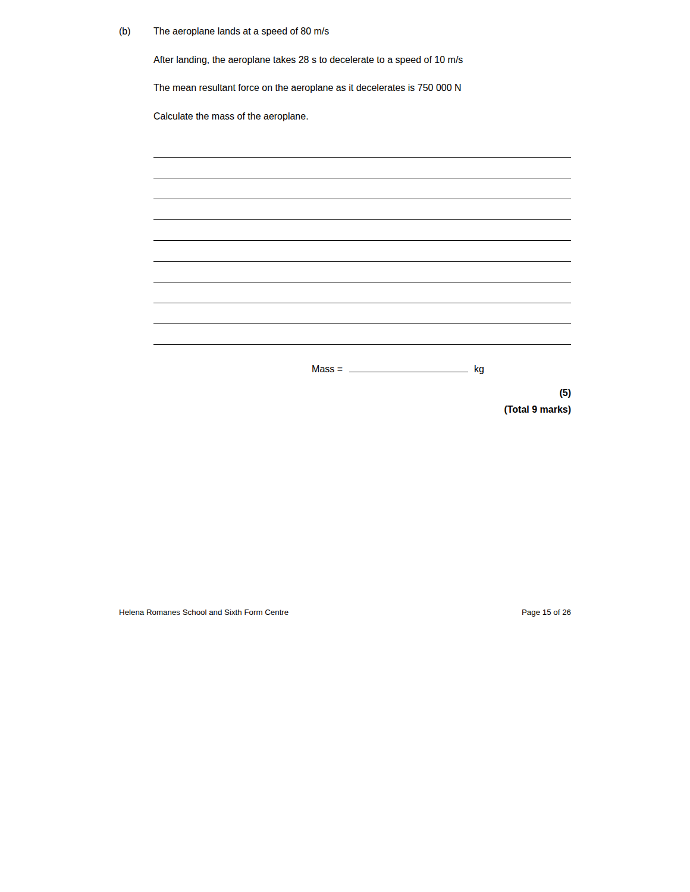(b)
The aeroplane lands at a speed of 80 m/s
After landing, the aeroplane takes 28 s to decelerate to a speed of 10 m/s
The mean resultant force on the aeroplane as it decelerates is 750 000 N
Calculate the mass of the aeroplane.
Mass = kg
(5)
(Total 9 marks)
Helena Romanes School and Sixth Form Centre Page 15 of 26